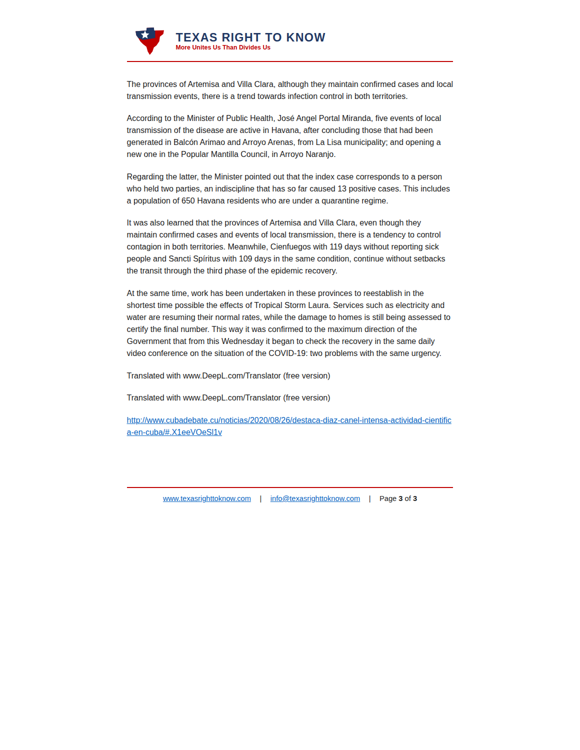TEXAS RIGHT TO KNOW
More Unites Us Than Divides Us
The provinces of Artemisa and Villa Clara, although they maintain confirmed cases and local transmission events, there is a trend towards infection control in both territories.
According to the Minister of Public Health, José Angel Portal Miranda, five events of local transmission of the disease are active in Havana, after concluding those that had been generated in Balcón Arimao and Arroyo Arenas, from La Lisa municipality; and opening a new one in the Popular Mantilla Council, in Arroyo Naranjo.
Regarding the latter, the Minister pointed out that the index case corresponds to a person who held two parties, an indiscipline that has so far caused 13 positive cases. This includes a population of 650 Havana residents who are under a quarantine regime.
It was also learned that the provinces of Artemisa and Villa Clara, even though they maintain confirmed cases and events of local transmission, there is a tendency to control contagion in both territories. Meanwhile, Cienfuegos with 119 days without reporting sick people and Sancti Spíritus with 109 days in the same condition, continue without setbacks the transit through the third phase of the epidemic recovery.
At the same time, work has been undertaken in these provinces to reestablish in the shortest time possible the effects of Tropical Storm Laura. Services such as electricity and water are resuming their normal rates, while the damage to homes is still being assessed to certify the final number. This way it was confirmed to the maximum direction of the Government that from this Wednesday it began to check the recovery in the same daily video conference on the situation of the COVID-19: two problems with the same urgency.
Translated with www.DeepL.com/Translator (free version)
Translated with www.DeepL.com/Translator (free version)
http://www.cubadebate.cu/noticias/2020/08/26/destaca-diaz-canel-intensa-actividad-cientifica-en-cuba/#.X1eeVOeSl1v
www.texasrighttoknow.com | info@texasrighttoknow.com | Page 3 of 3